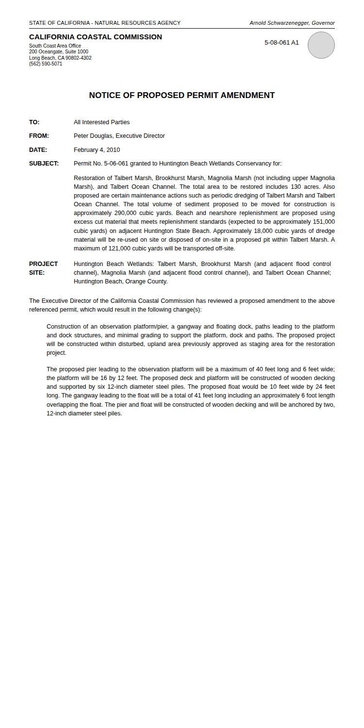State of California - Natural Resources Agency
Arnold Schwarzenegger, Governor
California Coastal Commission
South Coast Area Office
200 Oceangate, Suite 1000
Long Beach, CA 90802-4302
(562) 590-5071
5-08-061 A1
NOTICE OF PROPOSED PERMIT AMENDMENT
| TO: | All Interested Parties |
| FROM: | Peter Douglas, Executive Director |
| DATE: | February 4, 2010 |
| SUBJECT: | Permit No. 5-06-061 granted to Huntington Beach Wetlands Conservancy for: |
Restoration of Talbert Marsh, Brookhurst Marsh, Magnolia Marsh (not including upper Magnolia Marsh), and Talbert Ocean Channel. The total area to be restored includes 130 acres. Also proposed are certain maintenance actions such as periodic dredging of Talbert Marsh and Talbert Ocean Channel. The total volume of sediment proposed to be moved for construction is approximately 290,000 cubic yards. Beach and nearshore replenishment are proposed using excess cut material that meets replenishment standards (expected to be approximately 151,000 cubic yards) on adjacent Huntington State Beach. Approximately 18,000 cubic yards of dredge material will be re-used on site or disposed of on-site in a proposed pit within Talbert Marsh. A maximum of 121,000 cubic yards will be transported off-site.
PROJECT SITE: Huntington Beach Wetlands: Talbert Marsh, Brookhurst Marsh (and adjacent flood control channel), Magnolia Marsh (and adjacent flood control channel), and Talbert Ocean Channel; Huntington Beach, Orange County.
The Executive Director of the California Coastal Commission has reviewed a proposed amendment to the above referenced permit, which would result in the following change(s):
Construction of an observation platform/pier, a gangway and floating dock, paths leading to the platform and dock structures, and minimal grading to support the platform, dock and paths. The proposed project will be constructed within disturbed, upland area previously approved as staging area for the restoration project.
The proposed pier leading to the observation platform will be a maximum of 40 feet long and 6 feet wide; the platform will be 16 by 12 feet. The proposed deck and platform will be constructed of wooden decking and supported by six 12-inch diameter steel piles. The proposed float would be 10 feet wide by 24 feet long. The gangway leading to the float will be a total of 41 feet long including an approximately 6 foot length overlapping the float. The pier and float will be constructed of wooden decking and will be anchored by two, 12-inch diameter steel piles.